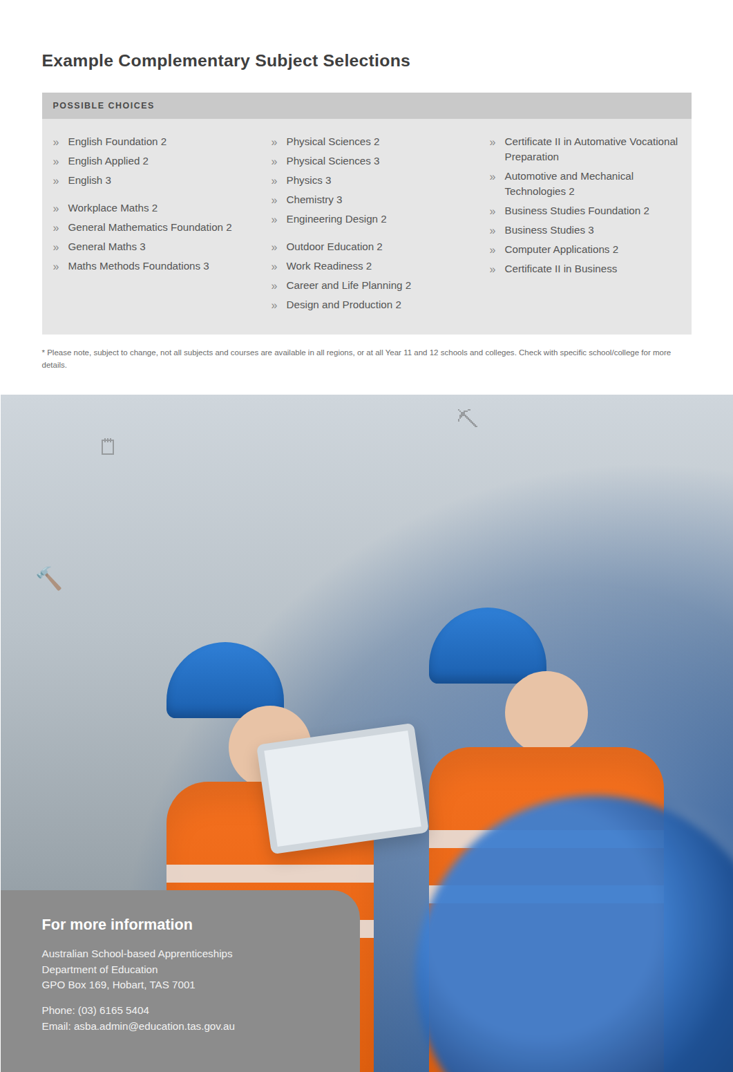Example Complementary Subject Selections
Possible Choices
English Foundation 2
English Applied 2
English 3
Workplace Maths 2
General Mathematics Foundation 2
General Maths 3
Maths Methods Foundations 3
Physical Sciences 2
Physical Sciences 3
Physics 3
Chemistry 3
Engineering Design 2
Outdoor Education 2
Work Readiness 2
Career and Life Planning 2
Design and Production 2
Certificate II in Automative Vocational Preparation
Automotive and Mechanical Technologies 2
Business Studies Foundation 2
Business Studies 3
Computer Applications 2
Certificate II in Business
* Please note, subject to change, not all subjects and courses are available in all regions, or at all Year 11 and 12 schools and colleges. Check with specific school/college for more details.
🗒 ⛏ 🔨 🚗
For more information
Australian School-based Apprenticeships
Department of Education
GPO Box 169, Hobart, TAS 7001
Phone: (03) 6165 5404
Email: asba.admin@education.tas.gov.au